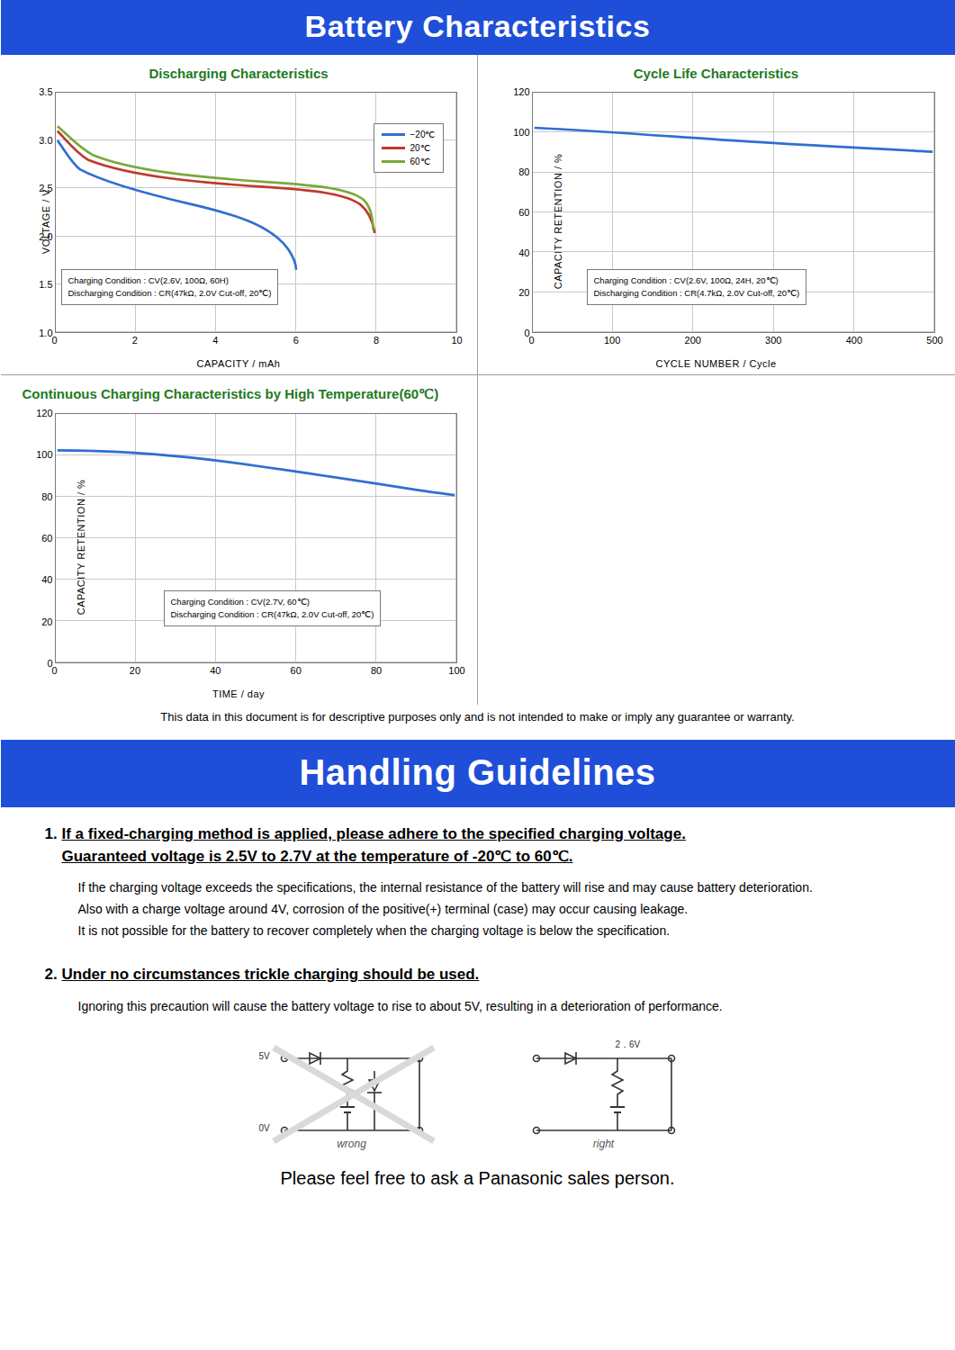Battery Characteristics
Discharging Characteristics
VOLTAGE / V
3.5 3.0 2.5 2.0 1.5 1.0
−20℃
20℃
60℃
Charging Condition : CV(2.6V, 100Ω, 60H)
Discharging Condition : CR(47kΩ, 2.0V Cut-off, 20℃)
0 2 4 6 8 10
CAPACITY / mAh
Cycle Life Characteristics
CAPACITY RETENTION / %
120 100 80 60 40 20 0
Charging Condition : CV(2.6V, 100Ω, 24H, 20℃)
Discharging Condition : CR(4.7kΩ, 2.0V Cut-off, 20℃)
0 100 200 300 400 500
CYCLE NUMBER / Cycle
Continuous Charging Characteristics by High Temperature(60℃)
CAPACITY RETENTION / %
120 100 80 60 40 20 0
Charging Condition : CV(2.7V, 60℃)
Discharging Condition : CR(47kΩ, 2.0V Cut-off, 20℃)
0 20 40 60 80 100
TIME / day
This data in this document is for descriptive purposes only and is not intended to make or imply any guarantee or warranty.
Handling Guidelines
If a fixed-charging method is applied, please adhere to the specified charging voltage.
Guaranteed voltage is 2.5V to 2.7V at the temperature of -20℃ to 60℃.
If the charging voltage exceeds the specifications, the internal resistance of the battery will rise and may cause battery deterioration.
Also with a charge voltage around 4V, corrosion of the positive(+) terminal (case) may occur causing leakage.
It is not possible for the battery to recover completely when the charging voltage is below the specification.
Under no circumstances trickle charging should be used.
Ignoring this precaution will cause the battery voltage to rise to about 5V, resulting in a deterioration of performance.
5V
0V
wrong
2．6V
right
Please feel free to ask a Panasonic sales person.